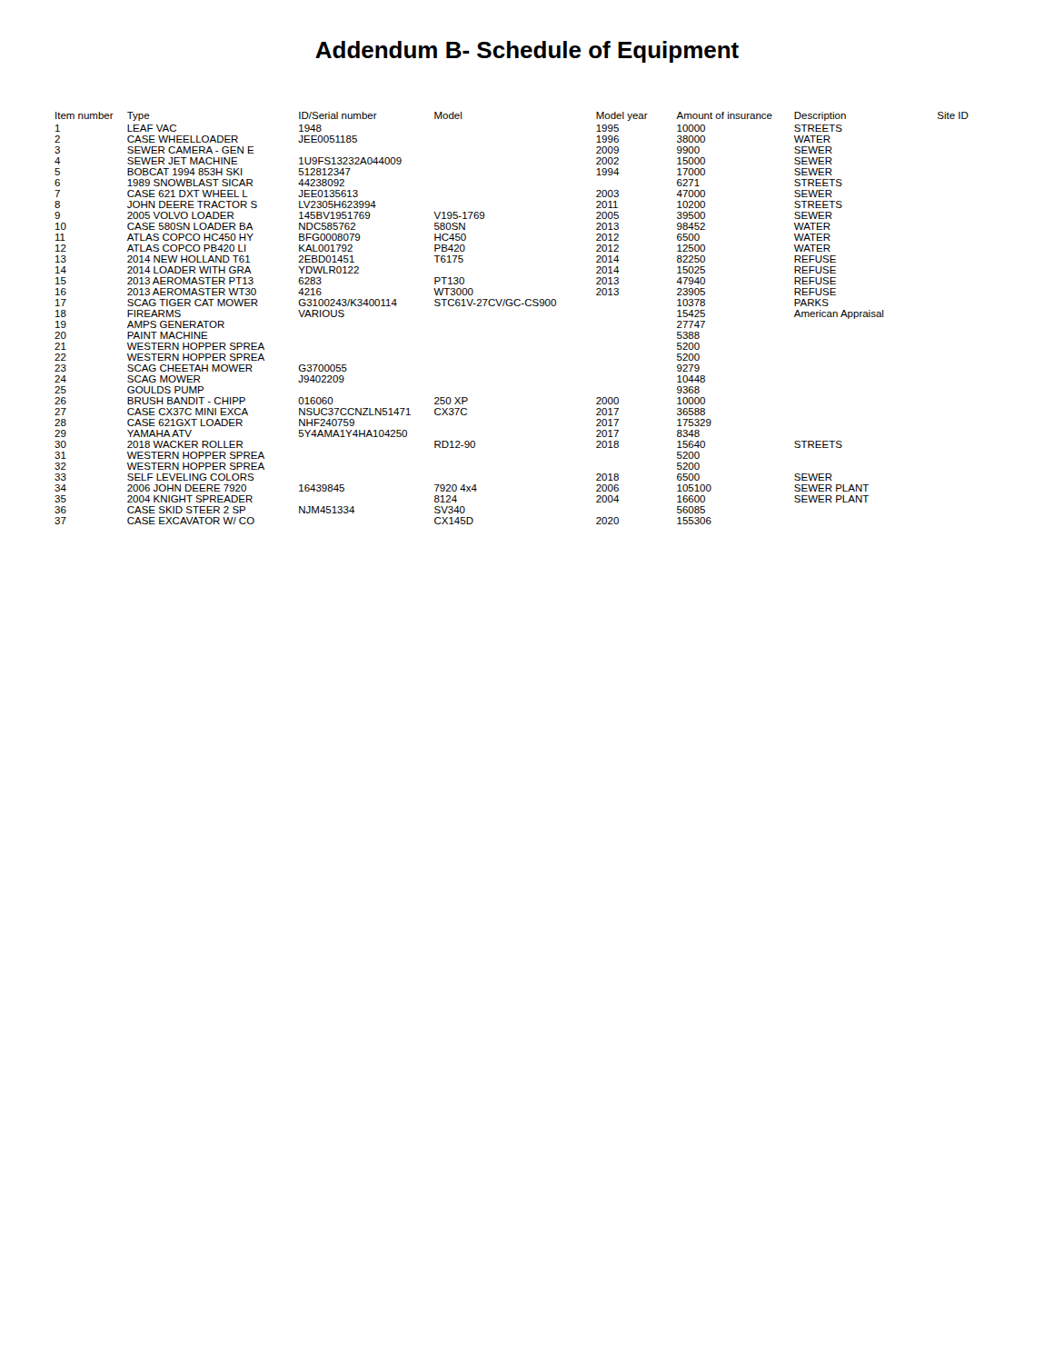Addendum B- Schedule of Equipment
| Item number | Type | ID/Serial number | Model | Model year | Amount of insurance | Description | Site ID |
| --- | --- | --- | --- | --- | --- | --- | --- |
| 1 | LEAF VAC | 1948 | | 1995 | 10000 | STREETS | |
| 2 | CASE WHEELLOADER | JEE0051185 | | 1996 | 38000 | WATER | |
| 3 | SEWER CAMERA - GEN E | | | 2009 | 9900 | SEWER | |
| 4 | SEWER JET MACHINE | 1U9FS13232A044009 | | 2002 | 15000 | SEWER | |
| 5 | BOBCAT 1994 853H SKI | 512812347 | | 1994 | 17000 | SEWER | |
| 6 | 1989 SNOWBLAST SICAR | 44238092 | | | 6271 | STREETS | |
| 7 | CASE 621 DXT WHEEL L | JEE0135613 | | 2003 | 47000 | SEWER | |
| 8 | JOHN DEERE TRACTOR S | LV2305H623994 | | 2011 | 10200 | STREETS | |
| 9 | 2005 VOLVO LOADER | 145BV1951769 | V195-1769 | 2005 | 39500 | SEWER | |
| 10 | CASE 580SN LOADER BA | NDC585762 | 580SN | 2013 | 98452 | WATER | |
| 11 | ATLAS COPCO HC450 HY | BFG0008079 | HC450 | 2012 | 6500 | WATER | |
| 12 | ATLAS COPCO PB420 LI | KAL001792 | PB420 | 2012 | 12500 | WATER | |
| 13 | 2014 NEW HOLLAND T61 | 2EBD01451 | T6175 | 2014 | 82250 | REFUSE | |
| 14 | 2014 LOADER WITH GRA | YDWLR0122 | | 2014 | 15025 | REFUSE | |
| 15 | 2013 AEROMASTER PT13 | 6283 | PT130 | 2013 | 47940 | REFUSE | |
| 16 | 2013 AEROMASTER WT30 | 4216 | WT3000 | 2013 | 23905 | REFUSE | |
| 17 | SCAG TIGER CAT MOWER | G3100243/K3400114 | STC61V-27CV/GC-CS900 | | 10378 | PARKS | |
| 18 | FIREARMS | VARIOUS | | | 15425 | American Appraisal | |
| 19 | AMPS GENERATOR | | | | 27747 | | |
| 20 | PAINT MACHINE | | | | 5388 | | |
| 21 | WESTERN HOPPER SPREA | | | | 5200 | | |
| 22 | WESTERN HOPPER SPREA | | | | 5200 | | |
| 23 | SCAG CHEETAH MOWER | G3700055 | | | 9279 | | |
| 24 | SCAG MOWER | J9402209 | | | 10448 | | |
| 25 | GOULDS PUMP | | | | 9368 | | |
| 26 | BRUSH BANDIT - CHIPP | 016060 | 250 XP | 2000 | 10000 | | |
| 27 | CASE CX37C MINI EXCA | NSUC37CCNZLN51471 | CX37C | 2017 | 36588 | | |
| 28 | CASE 621GXT LOADER | NHF240759 | | 2017 | 175329 | | |
| 29 | YAMAHA ATV | 5Y4AMA1Y4HA104250 | | 2017 | 8348 | | |
| 30 | 2018 WACKER ROLLER | | RD12-90 | 2018 | 15640 | STREETS | |
| 31 | WESTERN HOPPER SPREA | | | | 5200 | | |
| 32 | WESTERN HOPPER SPREA | | | | 5200 | | |
| 33 | SELF LEVELING COLORS | | | 2018 | 6500 | SEWER | |
| 34 | 2006 JOHN DEERE 7920 | 16439845 | 7920 4x4 | 2006 | 105100 | SEWER PLANT | |
| 35 | 2004 KNIGHT SPREADER | | 8124 | 2004 | 16600 | SEWER PLANT | |
| 36 | CASE SKID STEER 2 SP | NJM451334 | SV340 | | 56085 | | |
| 37 | CASE EXCAVATOR W/ CO | | CX145D | 2020 | 155306 | | |